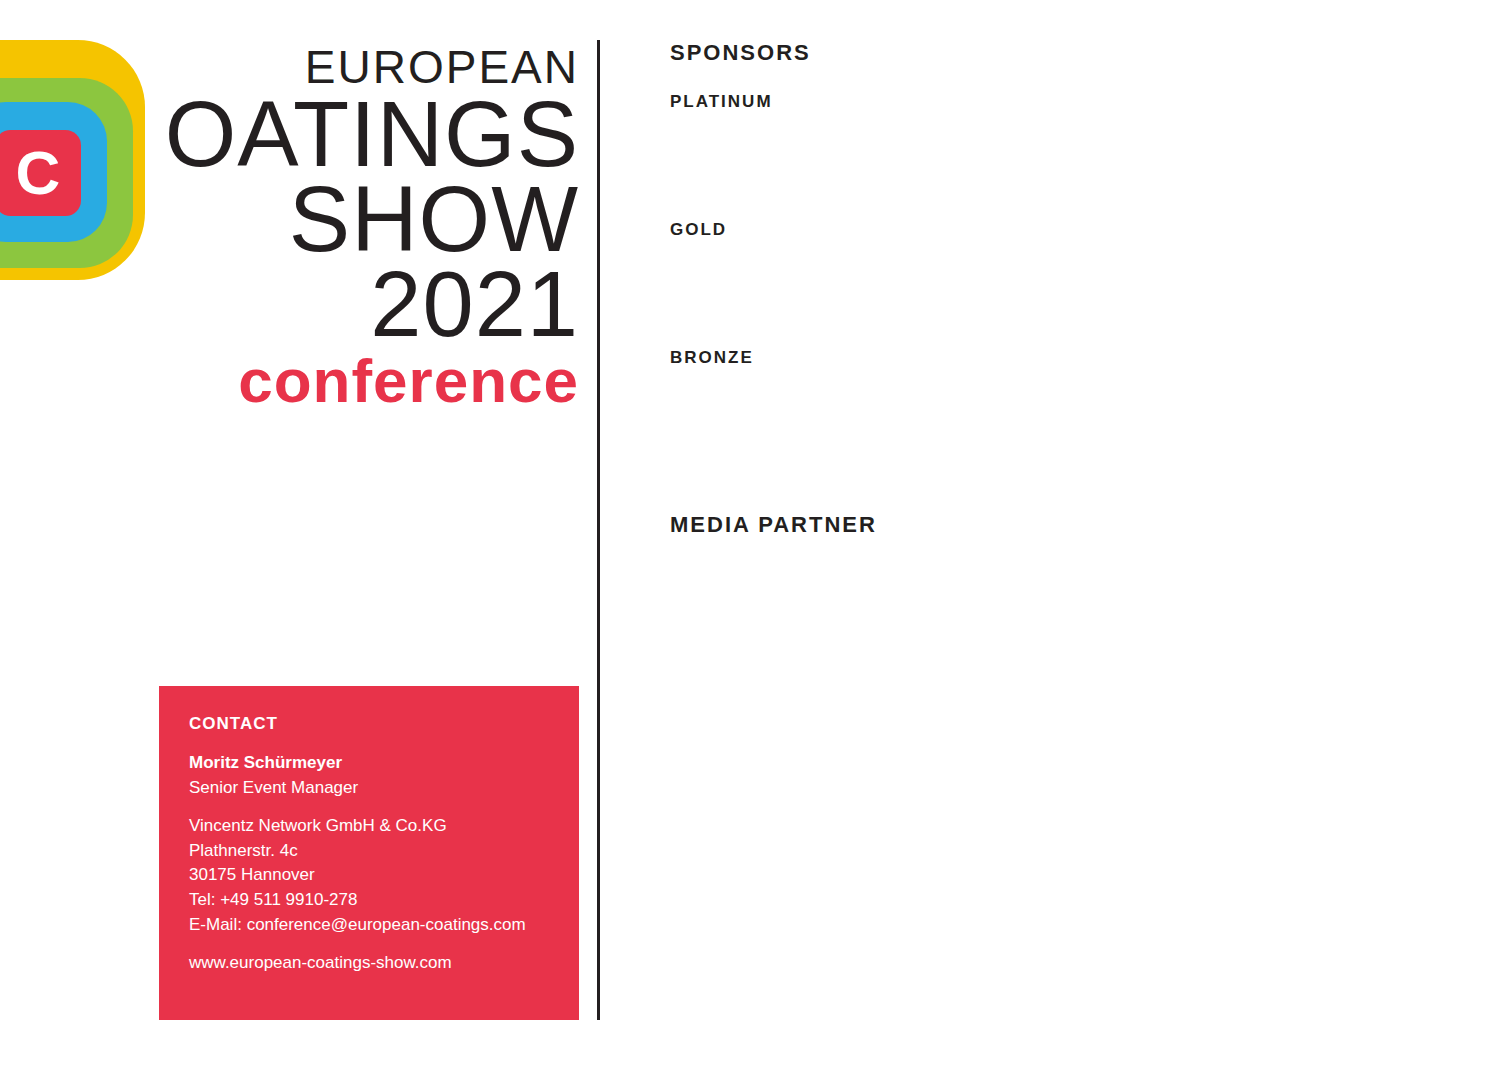C
EUROPEAN
OATINGS
SHOW
2021
conference
CONTACT
Moritz Schürmeyer
Senior Event Manager
Vincentz Network GmbH & Co.KG
Plathnerstr. 4c
30175 Hannover
Tel: +49 511 9910-278
E-Mail: conference@european-coatings.com
www.european-coatings-show.com
SPONSORS
PLATINUM
GOLD
BRONZE
MEDIA PARTNER